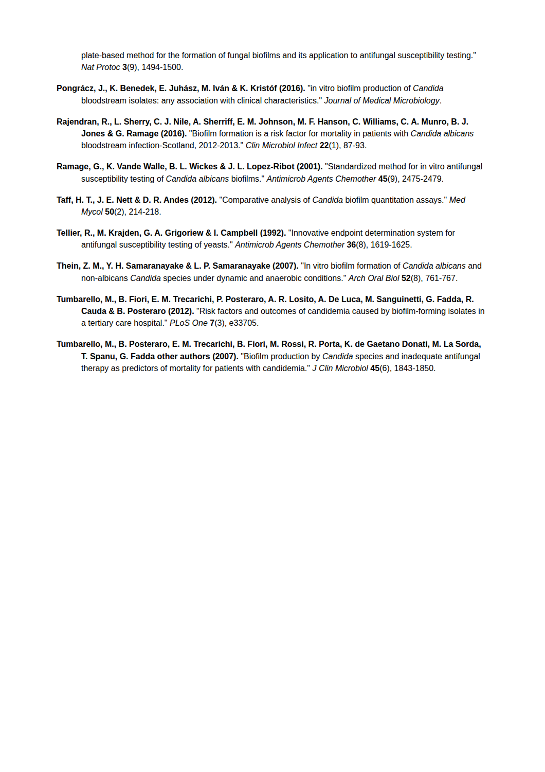plate-based method for the formation of fungal biofilms and its application to antifungal susceptibility testing." Nat Protoc 3(9), 1494-1500.
Pongrácz, J., K. Benedek, E. Juhász, M. Iván & K. Kristóf (2016). "in vitro biofilm production of Candida bloodstream isolates: any association with clinical characteristics." Journal of Medical Microbiology.
Rajendran, R., L. Sherry, C. J. Nile, A. Sherriff, E. M. Johnson, M. F. Hanson, C. Williams, C. A. Munro, B. J. Jones & G. Ramage (2016). "Biofilm formation is a risk factor for mortality in patients with Candida albicans bloodstream infection-Scotland, 2012-2013." Clin Microbiol Infect 22(1), 87-93.
Ramage, G., K. Vande Walle, B. L. Wickes & J. L. Lopez-Ribot (2001). "Standardized method for in vitro antifungal susceptibility testing of Candida albicans biofilms." Antimicrob Agents Chemother 45(9), 2475-2479.
Taff, H. T., J. E. Nett & D. R. Andes (2012). "Comparative analysis of Candida biofilm quantitation assays." Med Mycol 50(2), 214-218.
Tellier, R., M. Krajden, G. A. Grigoriew & I. Campbell (1992). "Innovative endpoint determination system for antifungal susceptibility testing of yeasts." Antimicrob Agents Chemother 36(8), 1619-1625.
Thein, Z. M., Y. H. Samaranayake & L. P. Samaranayake (2007). "In vitro biofilm formation of Candida albicans and non-albicans Candida species under dynamic and anaerobic conditions." Arch Oral Biol 52(8), 761-767.
Tumbarello, M., B. Fiori, E. M. Trecarichi, P. Posteraro, A. R. Losito, A. De Luca, M. Sanguinetti, G. Fadda, R. Cauda & B. Posteraro (2012). "Risk factors and outcomes of candidemia caused by biofilm-forming isolates in a tertiary care hospital." PLoS One 7(3), e33705.
Tumbarello, M., B. Posteraro, E. M. Trecarichi, B. Fiori, M. Rossi, R. Porta, K. de Gaetano Donati, M. La Sorda, T. Spanu, G. Fadda other authors (2007). "Biofilm production by Candida species and inadequate antifungal therapy as predictors of mortality for patients with candidemia." J Clin Microbiol 45(6), 1843-1850.